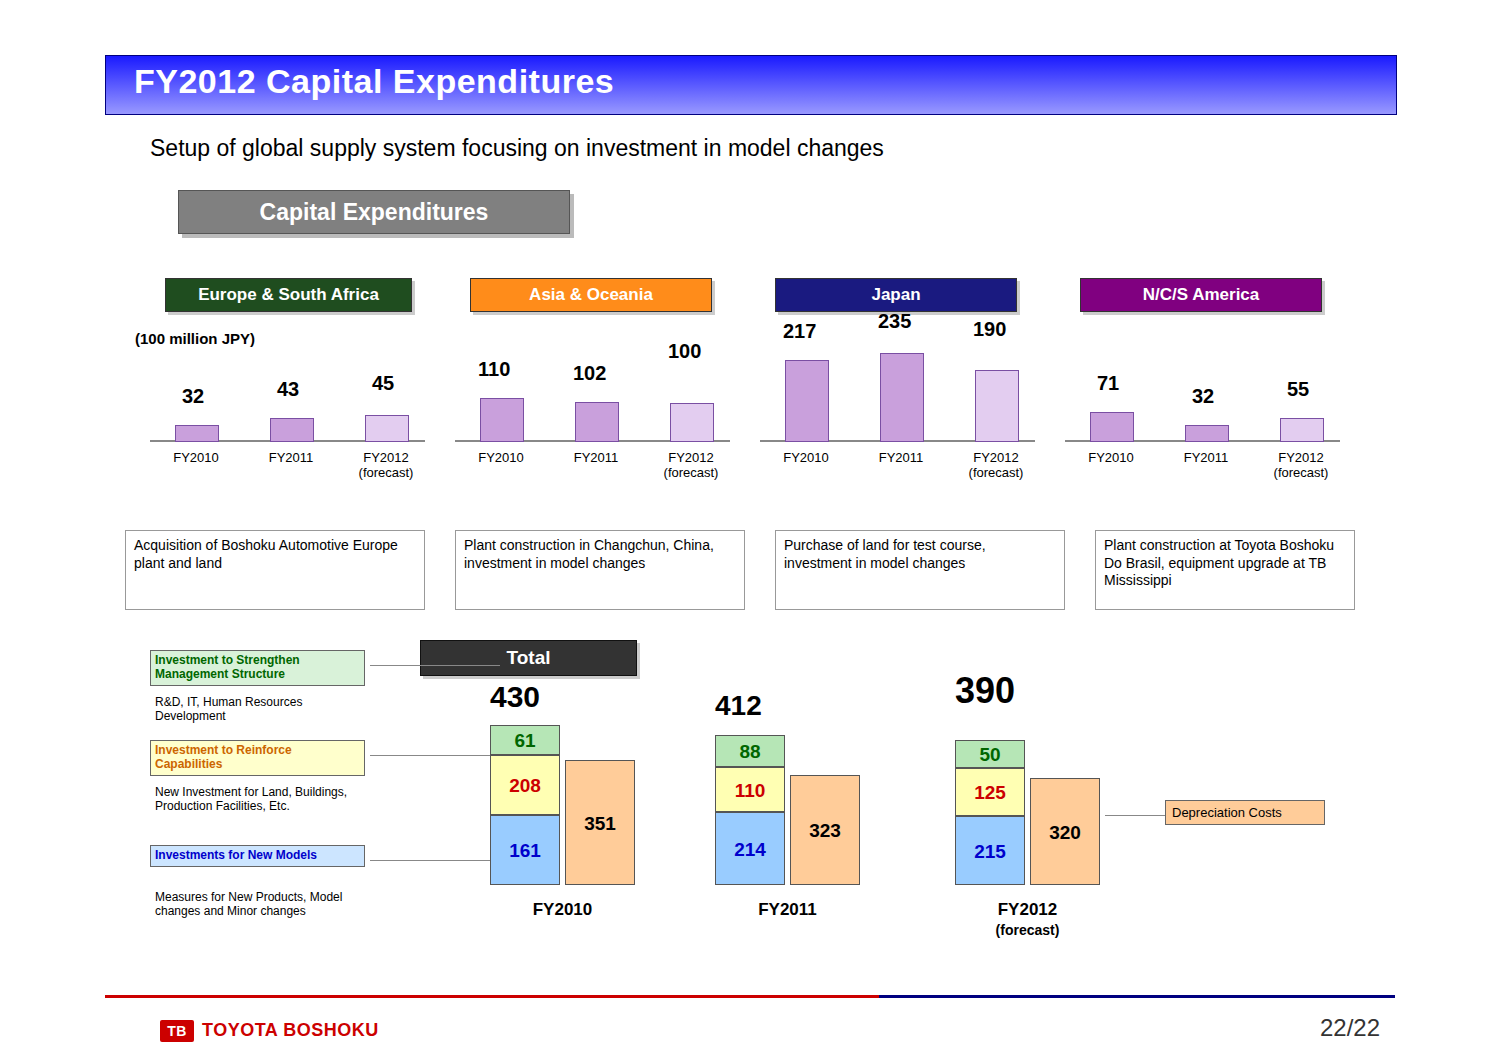FY2012 Capital Expenditures
Setup of global supply system focusing on investment in model changes
Capital Expenditures
Europe & South Africa
Asia & Oceania
Japan
N/C/S America
(100 million JPY)
32
43
45
FY2010
FY2011
FY2012
(forecast)
110
102
100
FY2010
FY2011
FY2012
(forecast)
217
235
190
FY2010
FY2011
FY2012
(forecast)
71
32
55
FY2010
FY2011
FY2012
(forecast)
Acquisition of Boshoku Automotive Europe plant and land
Plant construction in Changchun, China, investment in model changes
Purchase of land for test course, investment in model changes
Plant construction at Toyota Boshoku Do Brasil, equipment upgrade at TB Mississippi
Total
Investment to Strengthen Management Structure
R&D, IT, Human Resources Development
Investment to Reinforce Capabilities
New Investment for Land, Buildings, Production Facilities, Etc.
Investments for New Models
Measures for New Products, Model changes and Minor changes
430
61
208
161
351
FY2010
412
88
110
214
323
FY2011
390
50
125
215
320
FY2012
(forecast)
Depreciation Costs
TBTOYOTA BOSHOKU
22/22